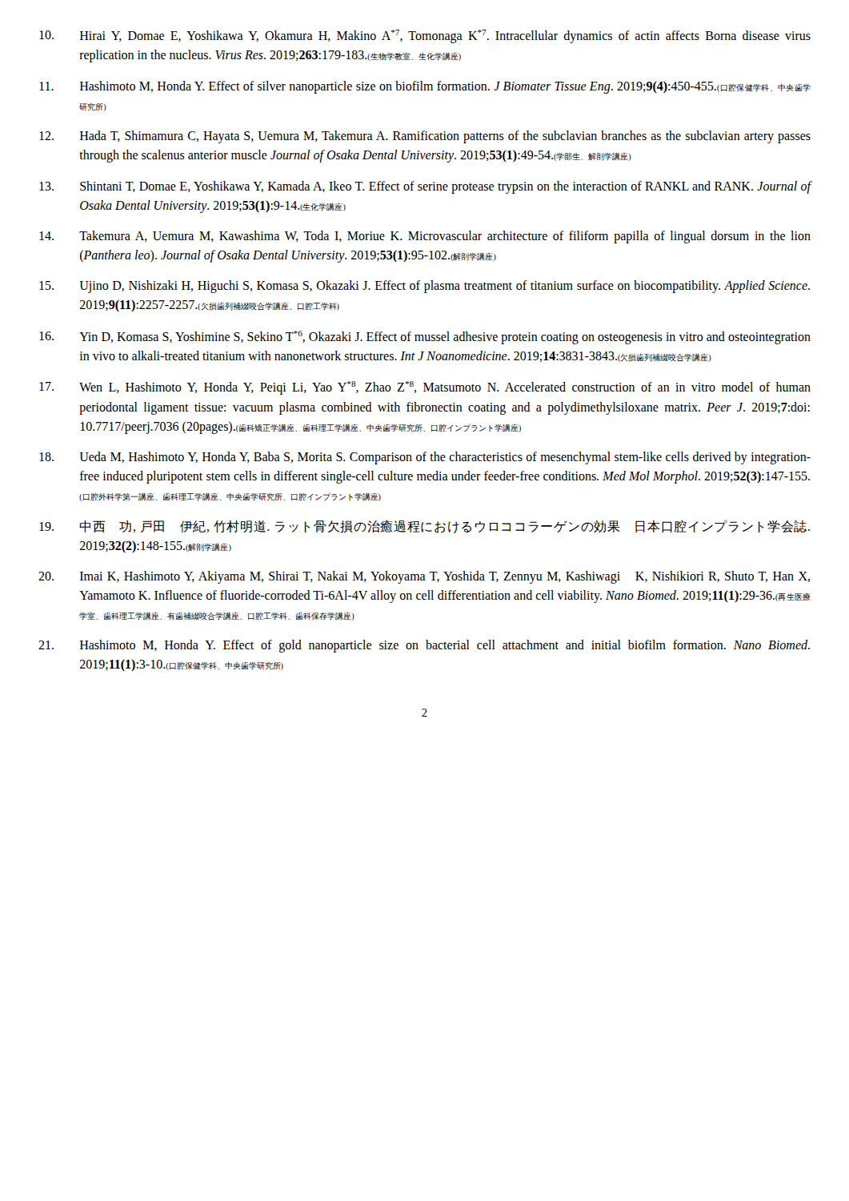10. Hirai Y, Domae E, Yoshikawa Y, Okamura H, Makino A*7, Tomonaga K*7. Intracellular dynamics of actin affects Borna disease virus replication in the nucleus. Virus Res. 2019;263:179-183.(生物学教室、生化学講座)
11. Hashimoto M, Honda Y. Effect of silver nanoparticle size on biofilm formation. J Biomater Tissue Eng. 2019;9(4):450-455.(口腔保健学科、中央歯学研究所)
12. Hada T, Shimamura C, Hayata S, Uemura M, Takemura A. Ramification patterns of the subclavian branches as the subclavian artery passes through the scalenus anterior muscle Journal of Osaka Dental University. 2019;53(1):49-54.(学部生、解剖学講座)
13. Shintani T, Domae E, Yoshikawa Y, Kamada A, Ikeo T. Effect of serine protease trypsin on the interaction of RANKL and RANK. Journal of Osaka Dental University. 2019;53(1):9-14.(生化学講座)
14. Takemura A, Uemura M, Kawashima W, Toda I, Moriue K. Microvascular architecture of filiform papilla of lingual dorsum in the lion (Panthera leo). Journal of Osaka Dental University. 2019;53(1):95-102.(解剖学講座)
15. Ujino D, Nishizaki H, Higuchi S, Komasa S, Okazaki J. Effect of plasma treatment of titanium surface on biocompatibility. Applied Science. 2019;9(11):2257-2257.(欠損歯列補綴咬合学講座、口腔工学科)
16. Yin D, Komasa S, Yoshimine S, Sekino T*6, Okazaki J. Effect of mussel adhesive protein coating on osteogenesis in vitro and osteointegration in vivo to alkali-treated titanium with nanonetwork structures. Int J Noanomedicine. 2019;14:3831-3843.(欠損歯列補綴咬合学講座)
17. Wen L, Hashimoto Y, Honda Y, Peiqi Li, Yao Y*8, Zhao Z*8, Matsumoto N. Accelerated construction of an in vitro model of human periodontal ligament tissue: vacuum plasma combined with fibronectin coating and a polydimethylsiloxane matrix. Peer J. 2019;7:doi: 10.7717/peerj.7036 (20pages).(歯科矯正学講座、歯科理工学講座、中央歯学研究所、口腔インプラント学講座)
18. Ueda M, Hashimoto Y, Honda Y, Baba S, Morita S. Comparison of the characteristics of mesenchymal stem-like cells derived by integration-free induced pluripotent stem cells in different single-cell culture media under feeder-free conditions. Med Mol Morphol. 2019;52(3):147-155.(口腔外科学第一講座、歯科理工学講座、中央歯学研究所、口腔インプラント学講座)
19. 中西　功, 戸田　伊紀, 竹村明道. ラット骨欠損の治癒過程におけるウロココラーゲンの効果　日本口腔インプラント学会誌. 2019;32(2):148-155.(解剖学講座)
20. Imai K, Hashimoto Y, Akiyama M, Shirai T, Nakai M, Yokoyama T, Yoshida T, Zennyu M, Kashiwagi　K, Nishikiori R, Shuto T, Han X, Yamamoto K. Influence of fluoride-corroded Ti-6Al-4V alloy on cell differentiation and cell viability. Nano Biomed. 2019;11(1):29-36.(再生医療学室、歯科理工学講座、有歯補綴咬合学講座、口腔工学科、歯科保存学講座)
21. Hashimoto M, Honda Y. Effect of gold nanoparticle size on bacterial cell attachment and initial biofilm formation. Nano Biomed. 2019;11(1):3-10.(口腔保健学科、中央歯学研究所)
2